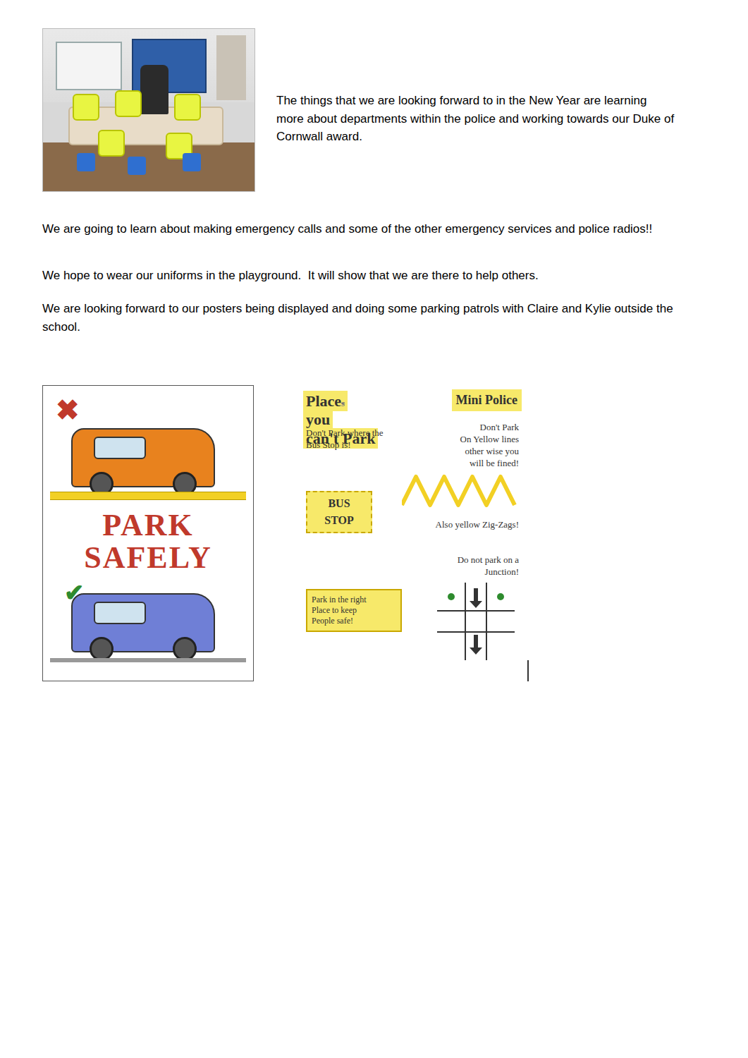The things that we are looking forward to in the New Year are learning more about departments within the police and working towards our Duke of Cornwall award.
We are going to learn about making emergency calls and some of the other emergency services and police radios!!
We hope to wear our uniforms in the playground. It will show that we are there to help others.
We are looking forward to our posters being displayed and doing some parking patrols with Claire and Kylie outside the school.
✖
PARK
SAFELY
✔
Mini Police
Places
you
can't Park
Don't Park where the Bus Stop is!
Don't Park
On Yellow lines
other wise you
will be fined!
BUS
STOP
Also yellow Zig-Zags!
Do not park on a
Junction!
Park in the right
Place to keep
People safe!